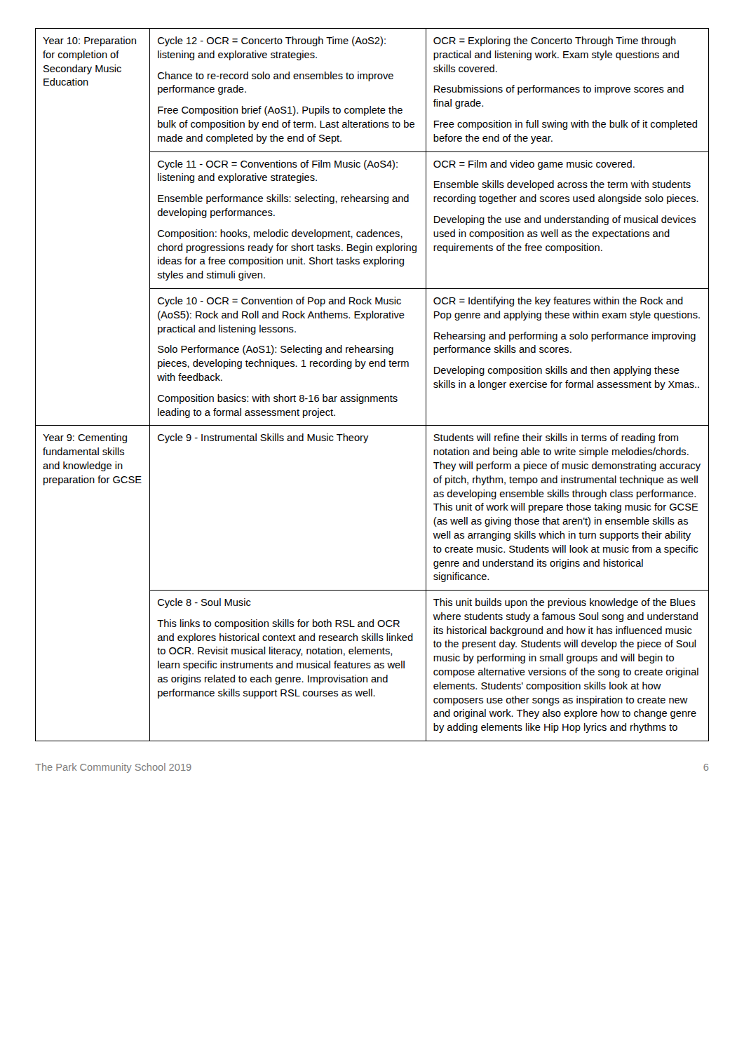| Year 10: Preparation for completion of Secondary Music Education | Cycle 12 - OCR = Concerto Through Time (AoS2): listening and explorative strategies. Chance to re-record solo and ensembles to improve performance grade. Free Composition brief (AoS1). Pupils to complete the bulk of composition by end of term. Last alterations to be made and completed by the end of Sept. | OCR = Exploring the Concerto Through Time through practical and listening work. Exam style questions and skills covered. Resubmissions of performances to improve scores and final grade. Free composition in full swing with the bulk of it completed before the end of the year. |
| Cycle 11 - OCR = Conventions of Film Music (AoS4): listening and explorative strategies. Ensemble performance skills: selecting, rehearsing and developing performances. Composition: hooks, melodic development, cadences, chord progressions ready for short tasks. Begin exploring ideas for a free composition unit. Short tasks exploring styles and stimuli given. | OCR = Film and video game music covered. Ensemble skills developed across the term with students recording together and scores used alongside solo pieces. Developing the use and understanding of musical devices used in composition as well as the expectations and requirements of the free composition. |
| Cycle 10 - OCR = Convention of Pop and Rock Music (AoS5): Rock and Roll and Rock Anthems. Explorative practical and listening lessons. Solo Performance (AoS1): Selecting and rehearsing pieces, developing techniques. 1 recording by end term with feedback. Composition basics: with short 8-16 bar assignments leading to a formal assessment project. | OCR = Identifying the key features within the Rock and Pop genre and applying these within exam style questions. Rehearsing and performing a solo performance improving performance skills and scores. Developing composition skills and then applying these skills in a longer exercise for formal assessment by Xmas.. |
| Year 9: Cementing fundamental skills and knowledge in preparation for GCSE | Cycle 9 - Instrumental Skills and Music Theory | Students will refine their skills in terms of reading from notation and being able to write simple melodies/chords. They will perform a piece of music demonstrating accuracy of pitch, rhythm, tempo and instrumental technique as well as developing ensemble skills through class performance. This unit of work will prepare those taking music for GCSE (as well as giving those that aren't) in ensemble skills as well as arranging skills which in turn supports their ability to create music. Students will look at music from a specific genre and understand its origins and historical significance. |
| Cycle 8 - Soul Music This links to composition skills for both RSL and OCR and explores historical context and research skills linked to OCR. Revisit musical literacy, notation, elements, learn specific instruments and musical features as well as origins related to each genre. Improvisation and performance skills support RSL courses as well. | This unit builds upon the previous knowledge of the Blues where students study a famous Soul song and understand its historical background and how it has influenced music to the present day. Students will develop the piece of Soul music by performing in small groups and will begin to compose alternative versions of the song to create original elements. Students' composition skills look at how composers use other songs as inspiration to create new and original work. They also explore how to change genre by adding elements like Hip Hop lyrics and rhythms to |
The Park Community School 2019 6